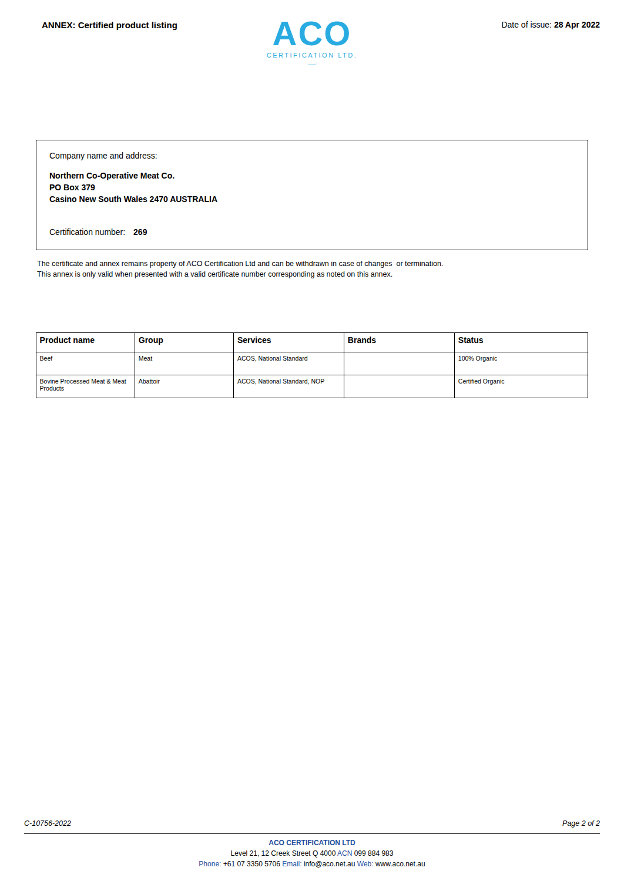ANNEX: Certified product listing
Date of issue: 28 Apr 2022
ACO
CERTIFICATION LTD.
—
Company name and address:
Northern Co-Operative Meat Co.
PO Box 379
Casino New South Wales 2470 AUSTRALIA
Certification number: 269
The certificate and annex remains property of ACO Certification Ltd and can be withdrawn in case of changes or termination.
This annex is only valid when presented with a valid certificate number corresponding as noted on this annex.
| Product name | Group | Services | Brands | Status |
| --- | --- | --- | --- | --- |
| Beef | Meat | ACOS, National Standard | | 100% Organic |
| Bovine Processed Meat & Meat Products | Abattoir | ACOS, National Standard, NOP | | Certified Organic |
C-10756-2022
Page 2 of 2
ACO CERTIFICATION LTD
Level 21, 12 Creek Street Q 4000 ACN 099 884 983
Phone: +61 07 3350 5706 Email: info@aco.net.au Web: www.aco.net.au